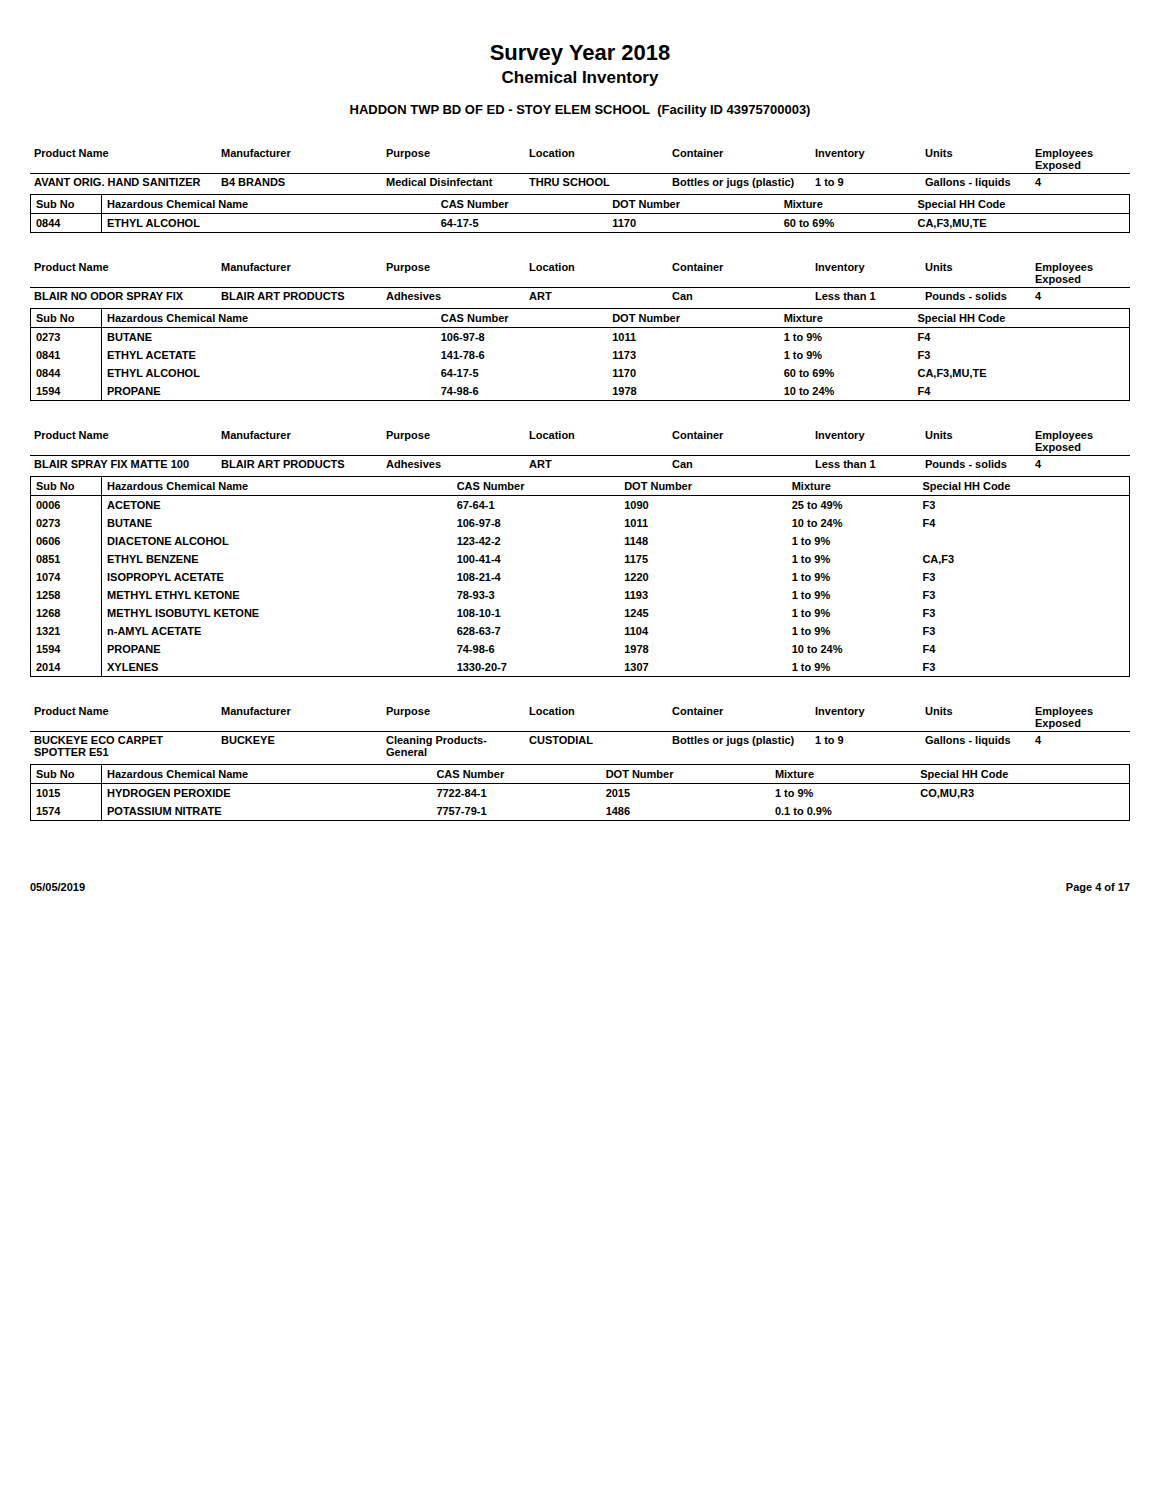Survey Year 2018
Chemical Inventory
HADDON TWP BD OF ED - STOY ELEM SCHOOL (Facility ID 43975700003)
| Product Name | Manufacturer | Purpose | Location | Container | Inventory | Units | Employees Exposed |
| --- | --- | --- | --- | --- | --- | --- | --- |
| AVANT ORIG. HAND SANITIZER | B4 BRANDS | Medical Disinfectant | THRU SCHOOL | Bottles or jugs (plastic) | 1 to 9 | Gallons - liquids | 4 |
| Sub No | Hazardous Chemical Name | CAS Number | DOT Number | Mixture | Special HH Code |
| --- | --- | --- | --- | --- | --- |
| 0844 | ETHYL ALCOHOL | 64-17-5 | 1170 | 60 to 69% | CA,F3,MU,TE |
| Product Name | Manufacturer | Purpose | Location | Container | Inventory | Units | Employees Exposed |
| --- | --- | --- | --- | --- | --- | --- | --- |
| BLAIR NO ODOR SPRAY FIX | BLAIR ART PRODUCTS | Adhesives | ART | Can | Less than 1 | Pounds - solids | 4 |
| Sub No | Hazardous Chemical Name | CAS Number | DOT Number | Mixture | Special HH Code |
| --- | --- | --- | --- | --- | --- |
| 0273 | BUTANE | 106-97-8 | 1011 | 1 to 9% | F4 |
| 0841 | ETHYL ACETATE | 141-78-6 | 1173 | 1 to 9% | F3 |
| 0844 | ETHYL ALCOHOL | 64-17-5 | 1170 | 60 to 69% | CA,F3,MU,TE |
| 1594 | PROPANE | 74-98-6 | 1978 | 10 to 24% | F4 |
| Product Name | Manufacturer | Purpose | Location | Container | Inventory | Units | Employees Exposed |
| --- | --- | --- | --- | --- | --- | --- | --- |
| BLAIR SPRAY FIX MATTE 100 | BLAIR ART PRODUCTS | Adhesives | ART | Can | Less than 1 | Pounds - solids | 4 |
| Sub No | Hazardous Chemical Name | CAS Number | DOT Number | Mixture | Special HH Code |
| --- | --- | --- | --- | --- | --- |
| 0006 | ACETONE | 67-64-1 | 1090 | 25 to 49% | F3 |
| 0273 | BUTANE | 106-97-8 | 1011 | 10 to 24% | F4 |
| 0606 | DIACETONE ALCOHOL | 123-42-2 | 1148 | 1 to 9% | |
| 0851 | ETHYL BENZENE | 100-41-4 | 1175 | 1 to 9% | CA,F3 |
| 1074 | ISOPROPYL ACETATE | 108-21-4 | 1220 | 1 to 9% | F3 |
| 1258 | METHYL ETHYL KETONE | 78-93-3 | 1193 | 1 to 9% | F3 |
| 1268 | METHYL ISOBUTYL KETONE | 108-10-1 | 1245 | 1 to 9% | F3 |
| 1321 | n-AMYL ACETATE | 628-63-7 | 1104 | 1 to 9% | F3 |
| 1594 | PROPANE | 74-98-6 | 1978 | 10 to 24% | F4 |
| 2014 | XYLENES | 1330-20-7 | 1307 | 1 to 9% | F3 |
| Product Name | Manufacturer | Purpose | Location | Container | Inventory | Units | Employees Exposed |
| --- | --- | --- | --- | --- | --- | --- | --- |
| BUCKEYE ECO CARPET SPOTTER E51 | BUCKEYE | Cleaning Products-General | CUSTODIAL | Bottles or jugs (plastic) | 1 to 9 | Gallons - liquids | 4 |
| Sub No | Hazardous Chemical Name | CAS Number | DOT Number | Mixture | Special HH Code |
| --- | --- | --- | --- | --- | --- |
| 1015 | HYDROGEN PEROXIDE | 7722-84-1 | 2015 | 1 to 9% | CO,MU,R3 |
| 1574 | POTASSIUM NITRATE | 7757-79-1 | 1486 | 0.1 to 0.9% | |
05/05/2019 Page 4 of 17